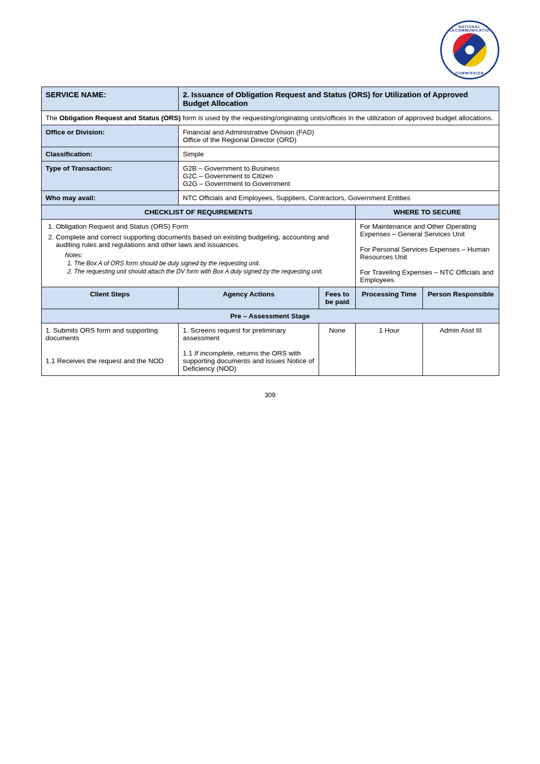NATIONAL TELECOMMUNICATIONS COMMISSION
| SERVICE NAME: | 2. Issuance of Obligation Request and Status (ORS) for Utilization of Approved Budget Allocation |
| The Obligation Request and Status (ORS) form is used by the requesting/originating units/offices in the utilization of approved budget allocations. |
| Office or Division: | Financial and Administrative Division (FAD) Office of the Regional Director (ORD) |
| Classification: | Simple |
| Type of Transaction: | G2B – Government to Business G2C – Government to Citizen G2G – Government to Government |
| Who may avail: | NTC Officials and Employees, Suppliers, Contractors, Government Entities |
| CHECKLIST OF REQUIREMENTS | WHERE TO SECURE |
| Obligation Request and Status (ORS) Form Complete and correct supporting documents based on existing budgeting, accounting and auditing rules and regulations and other laws and issuances. Notes: The Box A of ORS form should be duly signed by the requesting unit. The requesting unit should attach the DV form with Box A duly signed by the requesting unit. | For Maintenance and Other Operating Expenses – General Services Unit For Personal Services Expenses – Human Resources Unit For Traveling Expenses – NTC Officials and Employees |
| Client Steps | Agency Actions | Fees to be paid | Processing Time | Person Responsible |
| Pre – Assessment Stage |
| 1. Submits ORS form and supporting documents 1.1 Receives the request and the NOD | 1. Screens request for preliminary assessment 1.1 If incomplete, returns the ORS with supporting documents and issues Notice of Deficiency (NOD) | None | 1 Hour | Admin Asst III |
309